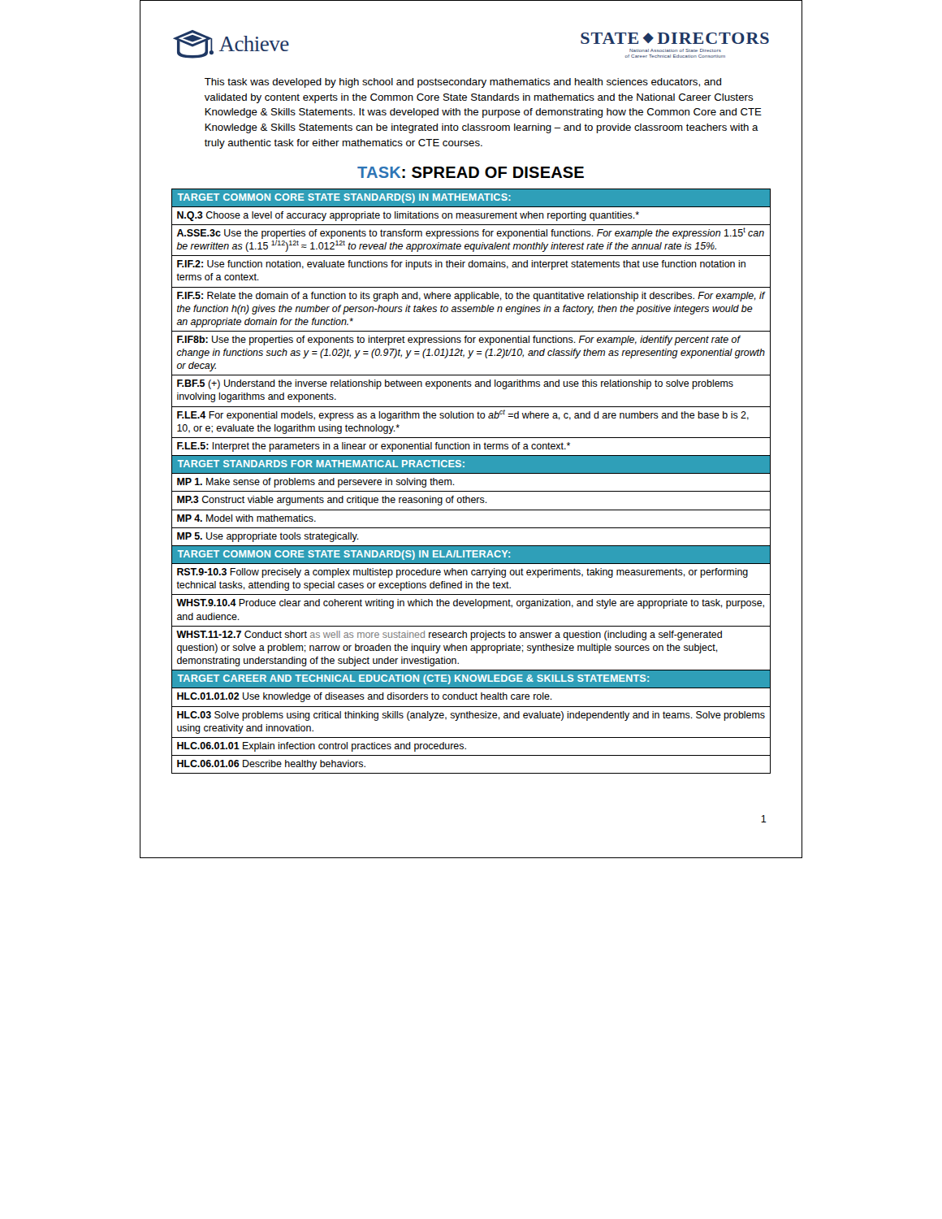Achieve
STATE◆DIRECTORS
National Association of State Directors
of Career Technical Education Consortium
This task was developed by high school and postsecondary mathematics and health sciences educators, and validated by content experts in the Common Core State Standards in mathematics and the National Career Clusters Knowledge & Skills Statements. It was developed with the purpose of demonstrating how the Common Core and CTE Knowledge & Skills Statements can be integrated into classroom learning – and to provide classroom teachers with a truly authentic task for either mathematics or CTE courses.
TASK: SPREAD OF DISEASE
| TARGET COMMON CORE STATE STANDARD(S) IN MATHEMATICS: |
| N.Q.3 Choose a level of accuracy appropriate to limitations on measurement when reporting quantities.* |
| A.SSE.3c Use the properties of exponents to transform expressions for exponential functions. For example the expression 1.15 t can be rewritten as (1.15 1/12 ) 12t ≈ 1.012 12t to reveal the approximate equivalent monthly interest rate if the annual rate is 15%. |
| F.IF.2: Use function notation, evaluate functions for inputs in their domains, and interpret statements that use function notation in terms of a context. |
| F.IF.5: Relate the domain of a function to its graph and, where applicable, to the quantitative relationship it describes. For example, if the function h(n) gives the number of person-hours it takes to assemble n engines in a factory, then the positive integers would be an appropriate domain for the function. * |
| F.IF8b: Use the properties of exponents to interpret expressions for exponential functions. For example, identify percent rate of change in functions such as y = (1.02)t, y = (0.97)t, y = (1.01)12t, y = (1.2)t/10, and classify them as representing exponential growth or decay. |
| F.BF.5 (+) Understand the inverse relationship between exponents and logarithms and use this relationship to solve problems involving logarithms and exponents. |
| F.LE.4 For exponential models, express as a logarithm the solution to ab ct =d where a, c, and d are numbers and the base b is 2, 10, or e; evaluate the logarithm using technology.* |
| F.LE.5: Interpret the parameters in a linear or exponential function in terms of a context.* |
| TARGET STANDARDS FOR MATHEMATICAL PRACTICES: |
| MP 1. Make sense of problems and persevere in solving them. |
| MP.3 Construct viable arguments and critique the reasoning of others. |
| MP 4. Model with mathematics. |
| MP 5. Use appropriate tools strategically. |
| TARGET COMMON CORE STATE STANDARD(S) IN ELA/LITERACY: |
| RST.9-10.3 Follow precisely a complex multistep procedure when carrying out experiments, taking measurements, or performing technical tasks, attending to special cases or exceptions defined in the text. |
| WHST.9.10.4 Produce clear and coherent writing in which the development, organization, and style are appropriate to task, purpose, and audience. |
| WHST.11-12.7 Conduct short as well as more sustained research projects to answer a question (including a self-generated question) or solve a problem; narrow or broaden the inquiry when appropriate; synthesize multiple sources on the subject, demonstrating understanding of the subject under investigation. |
| TARGET CAREER AND TECHNICAL EDUCATION (CTE) KNOWLEDGE & SKILLS STATEMENTS: |
| HLC.01.01.02 Use knowledge of diseases and disorders to conduct health care role. |
| HLC.03 Solve problems using critical thinking skills (analyze, synthesize, and evaluate) independently and in teams. Solve problems using creativity and innovation. |
| HLC.06.01.01 Explain infection control practices and procedures. |
| HLC.06.01.06 Describe healthy behaviors. |
1